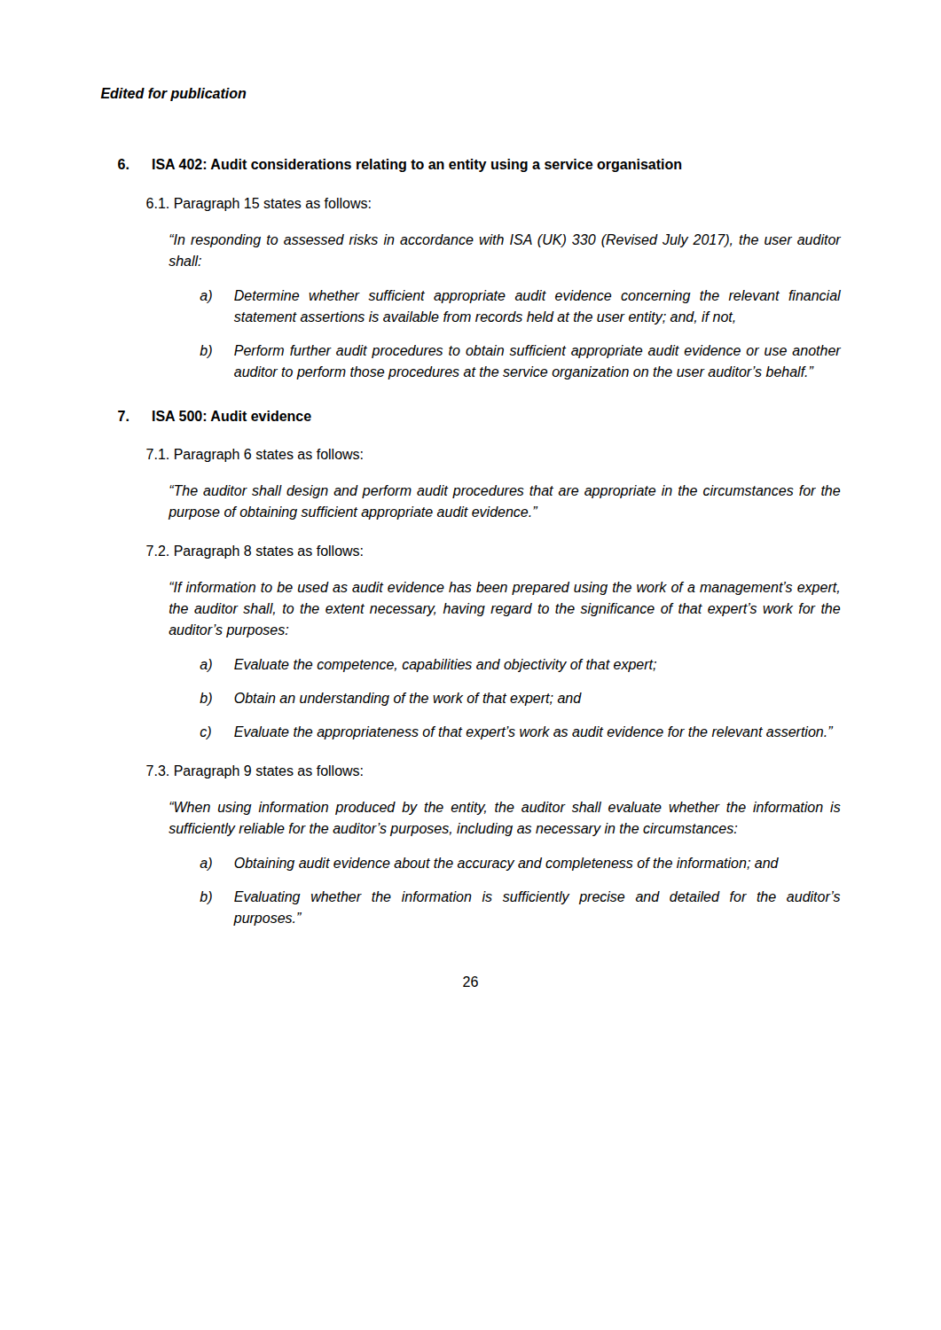Edited for publication
6. ISA 402: Audit considerations relating to an entity using a service organisation
6.1. Paragraph 15 states as follows:
“In responding to assessed risks in accordance with ISA (UK) 330 (Revised July 2017), the user auditor shall:
Determine whether sufficient appropriate audit evidence concerning the relevant financial statement assertions is available from records held at the user entity; and, if not,
Perform further audit procedures to obtain sufficient appropriate audit evidence or use another auditor to perform those procedures at the service organization on the user auditor’s behalf.”
7. ISA 500: Audit evidence
7.1. Paragraph 6 states as follows:
“The auditor shall design and perform audit procedures that are appropriate in the circumstances for the purpose of obtaining sufficient appropriate audit evidence.”
7.2. Paragraph 8 states as follows:
“If information to be used as audit evidence has been prepared using the work of a management’s expert, the auditor shall, to the extent necessary, having regard to the significance of that expert’s work for the auditor’s purposes:
Evaluate the competence, capabilities and objectivity of that expert;
Obtain an understanding of the work of that expert; and
Evaluate the appropriateness of that expert’s work as audit evidence for the relevant assertion.”
7.3. Paragraph 9 states as follows:
“When using information produced by the entity, the auditor shall evaluate whether the information is sufficiently reliable for the auditor’s purposes, including as necessary in the circumstances:
Obtaining audit evidence about the accuracy and completeness of the information; and
Evaluating whether the information is sufficiently precise and detailed for the auditor’s purposes.”
26